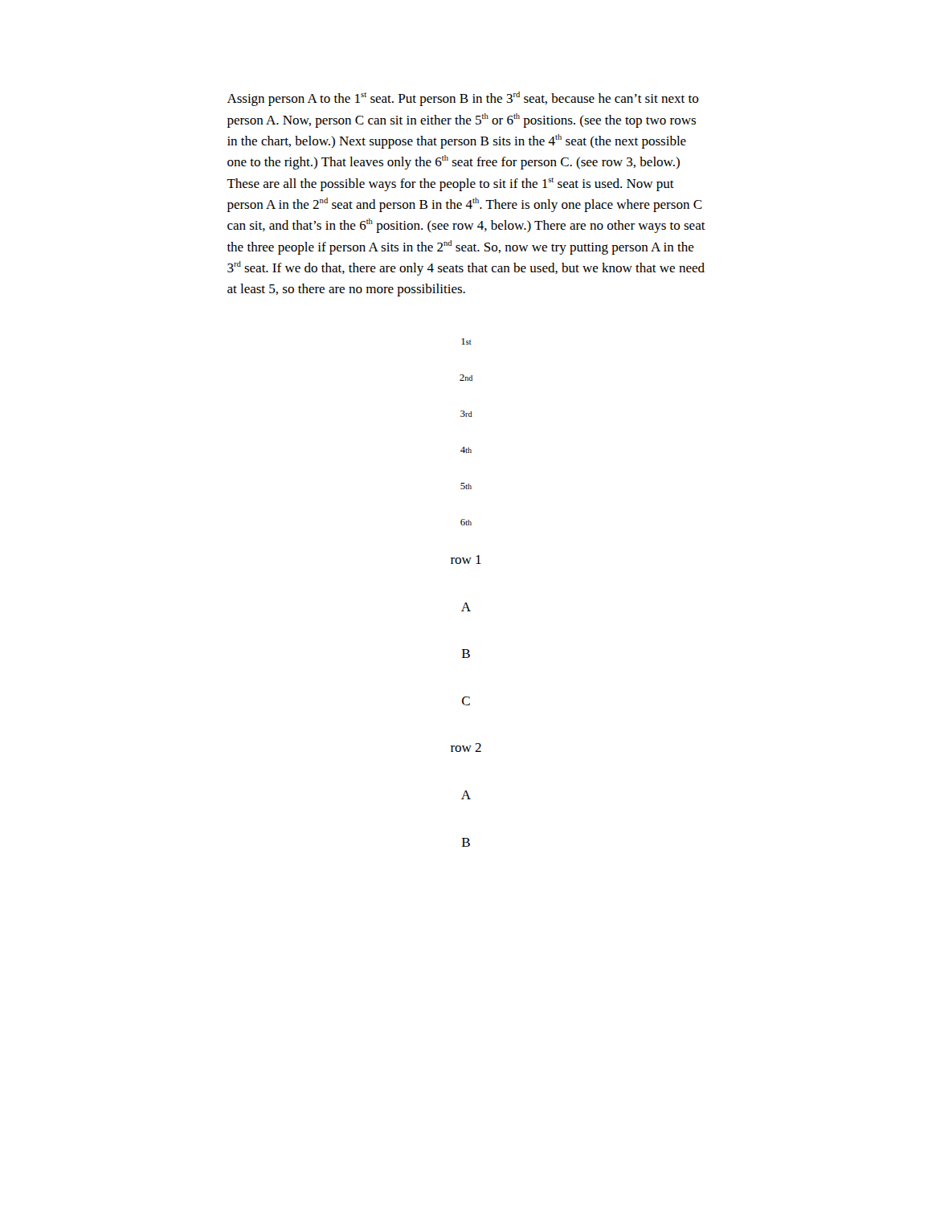Assign person A to the 1st seat. Put person B in the 3rd seat, because he can’t sit next to person A. Now, person C can sit in either the 5th or 6th positions. (see the top two rows in the chart, below.) Next suppose that person B sits in the 4th seat (the next possible one to the right.) That leaves only the 6th seat free for person C. (see row 3, below.) These are all the possible ways for the people to sit if the 1st seat is used. Now put person A in the 2nd seat and person B in the 4th. There is only one place where person C can sit, and that’s in the 6th position. (see row 4, below.) There are no other ways to seat the three people if person A sits in the 2nd seat. So, now we try putting person A in the 3rd seat. If we do that, there are only 4 seats that can be used, but we know that we need at least 5, so there are no more possibilities.
1st
2nd
3rd
4th
5th
6th
row 1
A
B
C
row 2
A
B